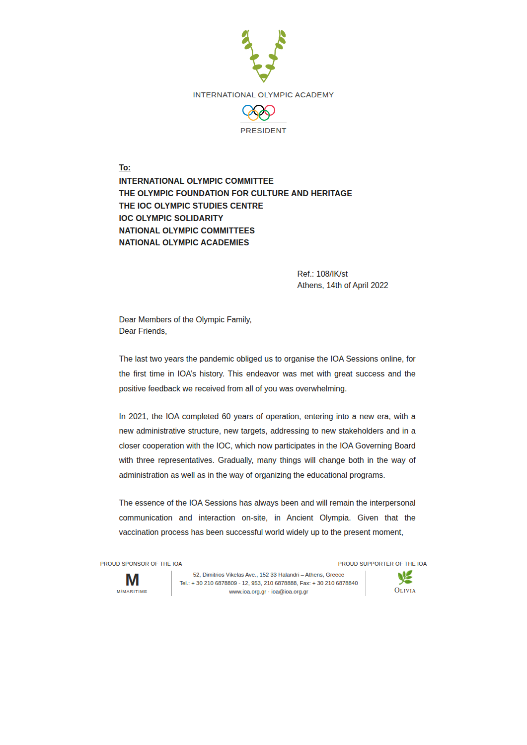International Olympic Academy
President
To:
International Olympic Committee
The Olympic Foundation for Culture and Heritage
The IOC Olympic Studies Centre
IOC Olympic Solidarity
National Olympic Committees
National Olympic Academies
Ref.: 108/IK/st
Athens, 14th of April 2022
Dear Members of the Olympic Family,
Dear Friends,
The last two years the pandemic obliged us to organise the IOA Sessions online, for the first time in IOA’s history. This endeavor was met with great success and the positive feedback we received from all of you was overwhelming.
In 2021, the IOA completed 60 years of operation, entering into a new era, with a new administrative structure, new targets, addressing to new stakeholders and in a closer cooperation with the IOC, which now participates in the IOA Governing Board with three representatives. Gradually, many things will change both in the way of administration as well as in the way of organizing the educational programs.
The essence of the IOA Sessions has always been and will remain the interpersonal communication and interaction on-site, in Ancient Olympia. Given that the vaccination process has been successful world widely up to the present moment,
PROUD SPONSOR OF THE IOA PROUD SUPPORTER OF THE IOA
M
M/MARITIME
52, Dimitrios Vikelas Ave., 152 33 Halandri – Athens, Greece
Tel.: + 30 210 6878809 - 12, 953, 210 6878888, Fax: + 30 210 6878840
www.ioa.org.gr · ioa@ioa.org.gr
🌿
Olivia